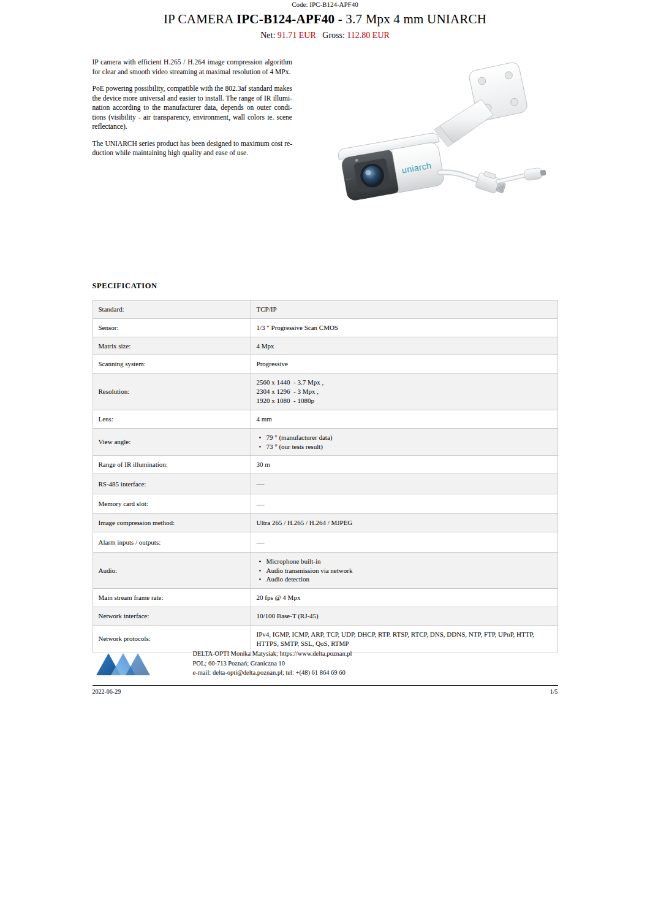Code: IPC-B124-APF40
IP CAMERA IPC-B124-APF40 - 3.7 Mpx 4 mm UNIARCH
Net: 91.71 EUR Gross: 112.80 EUR
IP camera with efficient H.265 / H.264 image compression algorithm for clear and smooth video streaming at maximal resolution of 4 MPx.
PoE powering possibility, compatible with the 802.3af standard makes the device more universal and easier to install. The range of IR illumination according to the manufacturer data, depends on outer conditions (visibility - air transparency, environment, wall colors ie. scene reflectance).
The UNIARCH series product has been designed to maximum cost reduction while maintaining high quality and ease of use.
uniarch
SPECIFICATION
| Standard: | TCP/IP |
| Sensor: | 1/3 " Progressive Scan CMOS |
| Matrix size: | 4 Mpx |
| Scanning system: | Progressive |
| Resolution: | 2560 x 1440 - 3.7 Mpx , 2304 x 1296 - 3 Mpx , 1920 x 1080 - 1080p |
| Lens: | 4 mm |
| View angle: | 79 ° (manufacturer data) 73 ° (our tests result) |
| Range of IR illumination: | 30 m |
| RS-485 interface: | — |
| Memory card slot: | — |
| Image compression method: | Ultra 265 / H.265 / H.264 / MJPEG |
| Alarm inputs / outputs: | — |
| Audio: | Microphone built-in Audio transmission via network Audio detection |
| Main stream frame rate: | 20 fps @ 4 Mpx |
| Network interface: | 10/100 Base-T (RJ-45) |
| Network protocols: | IPv4, IGMP, ICMP, ARP, TCP, UDP, DHCP, RTP, RTSP, RTCP, DNS, DDNS, NTP, FTP, UPnP, HTTP, HTTPS, SMTP, SSL, QoS, RTMP |
DELTA-OPTI Monika Matysiak; https://www.delta.poznan.pl
POL; 60-713 Poznań; Graniczna 10
e-mail: delta-opti@delta.poznan.pl; tel: +(48) 61 864 69 60
2022-06-29 1/5